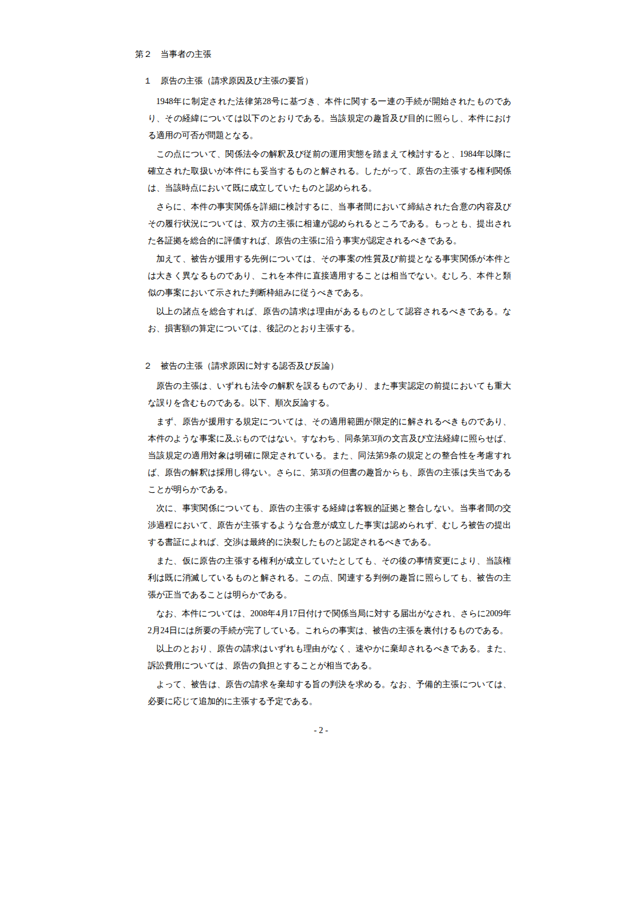第２　当事者の主張
１　原告の主張（請求原因及び主張の要旨）
1948年に制定された法律第28号に基づき、本件に関する一連の手続が開始されたものであり、その経緯については以下のとおりである。当該規定の趣旨及び目的に照らし、本件における適用の可否が問題となる。
この点について、関係法令の解釈及び従前の運用実態を踏まえて検討すると、1984年以降に確立された取扱いが本件にも妥当するものと解される。したがって、原告の主張する権利関係は、当該時点において既に成立していたものと認められる。
さらに、本件の事実関係を詳細に検討するに、当事者間において締結された合意の内容及びその履行状況については、双方の主張に相違が認められるところである。もっとも、提出された各証拠を総合的に評価すれば、原告の主張に沿う事実が認定されるべきである。
加えて、被告が援用する先例については、その事案の性質及び前提となる事実関係が本件とは大きく異なるものであり、これを本件に直接適用することは相当でない。むしろ、本件と類似の事案において示された判断枠組みに従うべきである。
以上の諸点を総合すれば、原告の請求は理由があるものとして認容されるべきである。なお、損害額の算定については、後記のとおり主張する。
２　被告の主張（請求原因に対する認否及び反論）
原告の主張は、いずれも法令の解釈を誤るものであり、また事実認定の前提においても重大な誤りを含むものである。以下、順次反論する。
まず、原告が援用する規定については、その適用範囲が限定的に解されるべきものであり、本件のような事案に及ぶものではない。すなわち、同条第3項の文言及び立法経緯に照らせば、当該規定の適用対象は明確に限定されている。また、同法第9条の規定との整合性を考慮すれば、原告の解釈は採用し得ない。さらに、第3項の但書の趣旨からも、原告の主張は失当であることが明らかである。
次に、事実関係についても、原告の主張する経緯は客観的証拠と整合しない。当事者間の交渉過程において、原告が主張するような合意が成立した事実は認められず、むしろ被告の提出する書証によれば、交渉は最終的に決裂したものと認定されるべきである。
また、仮に原告の主張する権利が成立していたとしても、その後の事情変更により、当該権利は既に消滅しているものと解される。この点、関連する判例の趣旨に照らしても、被告の主張が正当であることは明らかである。
なお、本件については、2008年4月17日付けで関係当局に対する届出がなされ、さらに2009年2月24日には所要の手続が完了している。これらの事実は、被告の主張を裏付けるものである。
以上のとおり、原告の請求はいずれも理由がなく、速やかに棄却されるべきである。また、訴訟費用については、原告の負担とすることが相当である。
よって、被告は、原告の請求を棄却する旨の判決を求める。なお、予備的主張については、必要に応じて追加的に主張する予定である。
- 2 -